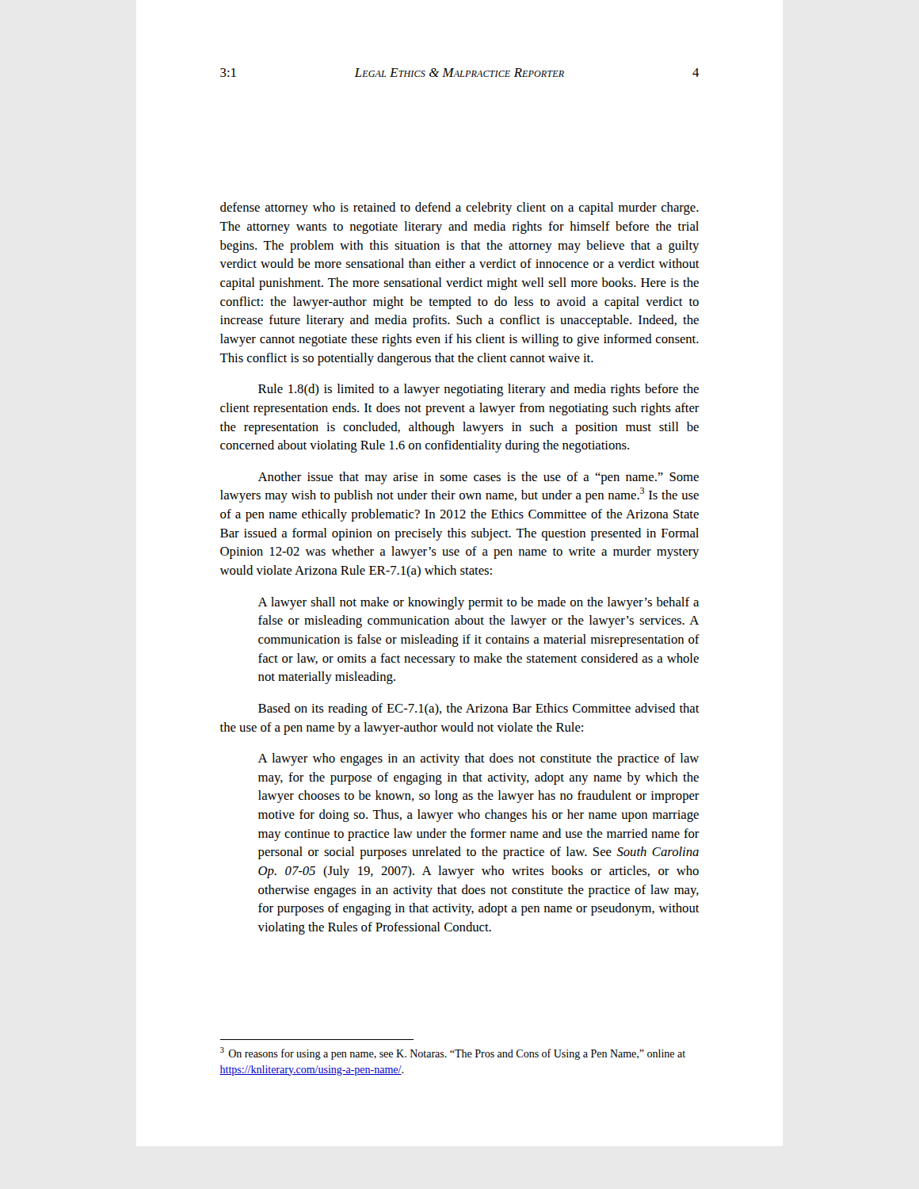3:1 Legal Ethics & Malpractice Reporter 4
defense attorney who is retained to defend a celebrity client on a capital murder charge. The attorney wants to negotiate literary and media rights for himself before the trial begins. The problem with this situation is that the attorney may believe that a guilty verdict would be more sensational than either a verdict of innocence or a verdict without capital punishment. The more sensational verdict might well sell more books. Here is the conflict: the lawyer-author might be tempted to do less to avoid a capital verdict to increase future literary and media profits. Such a conflict is unacceptable. Indeed, the lawyer cannot negotiate these rights even if his client is willing to give informed consent. This conflict is so potentially dangerous that the client cannot waive it.
Rule 1.8(d) is limited to a lawyer negotiating literary and media rights before the client representation ends. It does not prevent a lawyer from negotiating such rights after the representation is concluded, although lawyers in such a position must still be concerned about violating Rule 1.6 on confidentiality during the negotiations.
Another issue that may arise in some cases is the use of a “pen name.” Some lawyers may wish to publish not under their own name, but under a pen name.3 Is the use of a pen name ethically problematic? In 2012 the Ethics Committee of the Arizona State Bar issued a formal opinion on precisely this subject. The question presented in Formal Opinion 12-02 was whether a lawyer’s use of a pen name to write a murder mystery would violate Arizona Rule ER-7.1(a) which states:
A lawyer shall not make or knowingly permit to be made on the lawyer’s behalf a false or misleading communication about the lawyer or the lawyer’s services. A communication is false or misleading if it contains a material misrepresentation of fact or law, or omits a fact necessary to make the statement considered as a whole not materially misleading.
Based on its reading of EC-7.1(a), the Arizona Bar Ethics Committee advised that the use of a pen name by a lawyer-author would not violate the Rule:
A lawyer who engages in an activity that does not constitute the practice of law may, for the purpose of engaging in that activity, adopt any name by which the lawyer chooses to be known, so long as the lawyer has no fraudulent or improper motive for doing so. Thus, a lawyer who changes his or her name upon marriage may continue to practice law under the former name and use the married name for personal or social purposes unrelated to the practice of law. See South Carolina Op. 07-05 (July 19, 2007). A lawyer who writes books or articles, or who otherwise engages in an activity that does not constitute the practice of law may, for purposes of engaging in that activity, adopt a pen name or pseudonym, without violating the Rules of Professional Conduct.
3 On reasons for using a pen name, see K. Notaras. “The Pros and Cons of Using a Pen Name,” online at https://knliterary.com/using-a-pen-name/.